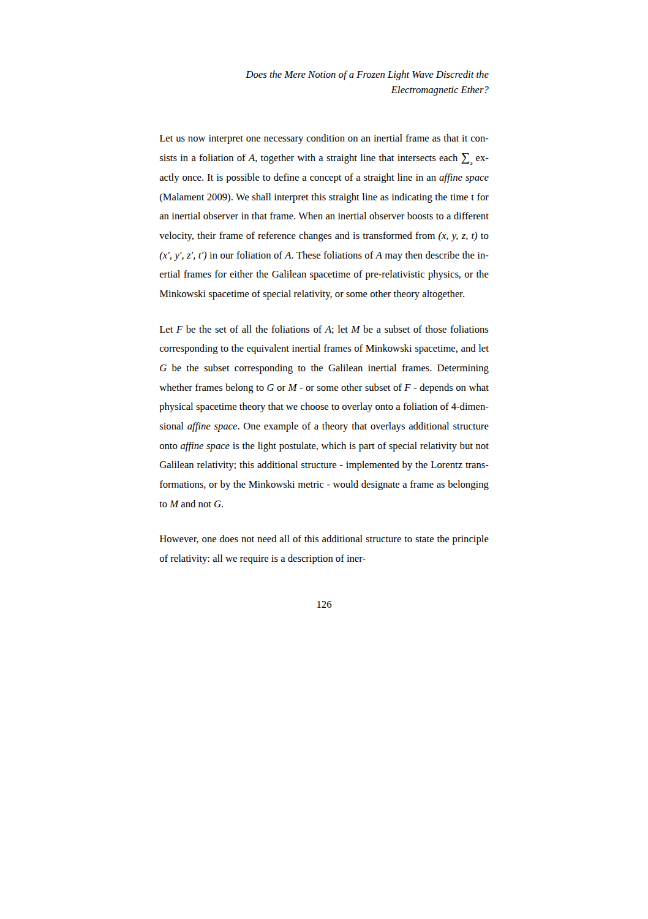Does the Mere Notion of a Frozen Light Wave Discredit the Electromagnetic Ether?
Let us now interpret one necessary condition on an inertial frame as that it consists in a foliation of A, together with a straight line that intersects each ∑s exactly once. It is possible to define a concept of a straight line in an affine space (Malament 2009). We shall interpret this straight line as indicating the time t for an inertial observer in that frame. When an inertial observer boosts to a different velocity, their frame of reference changes and is transformed from (x, y, z, t) to (x′, y′, z′, t′) in our foliation of A. These foliations of A may then describe the inertial frames for either the Galilean spacetime of pre-relativistic physics, or the Minkowski spacetime of special relativity, or some other theory altogether.
Let F be the set of all the foliations of A; let M be a subset of those foliations corresponding to the equivalent inertial frames of Minkowski spacetime, and let G be the subset corresponding to the Galilean inertial frames. Determining whether frames belong to G or M - or some other subset of F - depends on what physical spacetime theory that we choose to overlay onto a foliation of 4-dimensional affine space. One example of a theory that overlays additional structure onto affine space is the light postulate, which is part of special relativity but not Galilean relativity; this additional structure - implemented by the Lorentz transformations, or by the Minkowski metric - would designate a frame as belonging to M and not G.
However, one does not need all of this additional structure to state the principle of relativity: all we require is a description of iner-
126